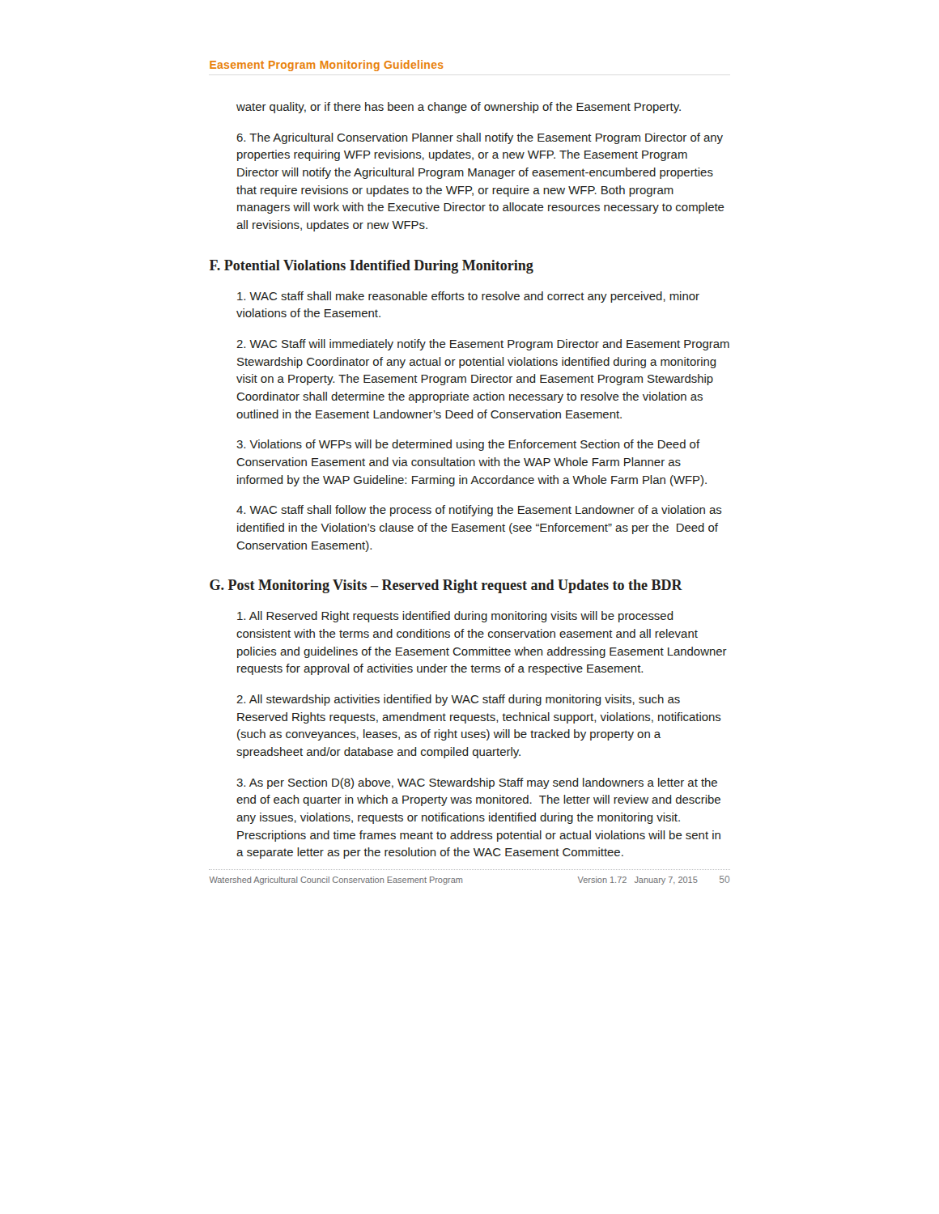Easement Program Monitoring Guidelines
water quality, or if there has been a change of ownership of the Easement Property.
6. The Agricultural Conservation Planner shall notify the Easement Program Director of any properties requiring WFP revisions, updates, or a new WFP. The Easement Program Director will notify the Agricultural Program Manager of easement-encumbered properties that require revisions or updates to the WFP, or require a new WFP. Both program managers will work with the Executive Director to allocate resources necessary to complete all revisions, updates or new WFPs.
F. Potential Violations Identified During Monitoring
1. WAC staff shall make reasonable efforts to resolve and correct any perceived, minor violations of the Easement.
2. WAC Staff will immediately notify the Easement Program Director and Easement Program Stewardship Coordinator of any actual or potential violations identified during a monitoring visit on a Property. The Easement Program Director and Easement Program Stewardship Coordinator shall determine the appropriate action necessary to resolve the violation as outlined in the Easement Landowner’s Deed of Conservation Easement.
3. Violations of WFPs will be determined using the Enforcement Section of the Deed of Conservation Easement and via consultation with the WAP Whole Farm Planner as informed by the WAP Guideline: Farming in Accordance with a Whole Farm Plan (WFP).
4. WAC staff shall follow the process of notifying the Easement Landowner of a violation as identified in the Violation’s clause of the Easement (see “Enforcement” as per the Deed of Conservation Easement).
G. Post Monitoring Visits – Reserved Right request and Updates to the BDR
1. All Reserved Right requests identified during monitoring visits will be processed consistent with the terms and conditions of the conservation easement and all relevant policies and guidelines of the Easement Committee when addressing Easement Landowner requests for approval of activities under the terms of a respective Easement.
2. All stewardship activities identified by WAC staff during monitoring visits, such as Reserved Rights requests, amendment requests, technical support, violations, notifications (such as conveyances, leases, as of right uses) will be tracked by property on a spreadsheet and/or database and compiled quarterly.
3. As per Section D(8) above, WAC Stewardship Staff may send landowners a letter at the end of each quarter in which a Property was monitored. The letter will review and describe any issues, violations, requests or notifications identified during the monitoring visit. Prescriptions and time frames meant to address potential or actual violations will be sent in a separate letter as per the resolution of the WAC Easement Committee.
Watershed Agricultural Council Conservation Easement Program
Version 1.72 January 7, 2015
50